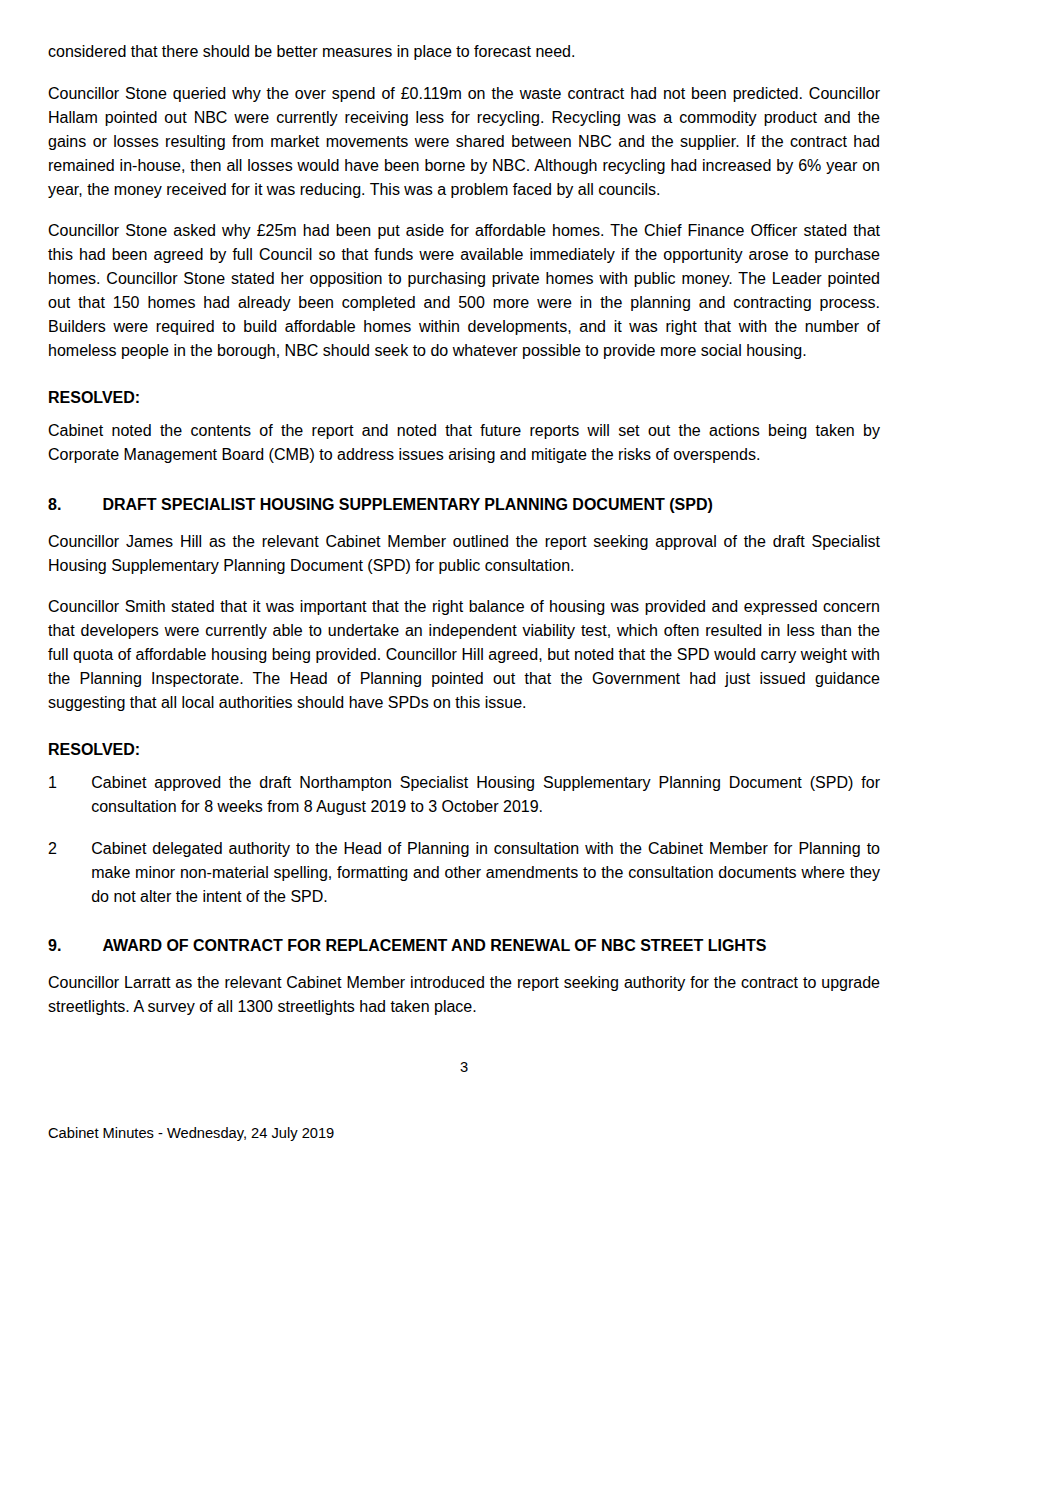considered that there should be better measures in place to forecast need.
Councillor Stone queried why the over spend of £0.119m on the waste contract had not been predicted. Councillor Hallam pointed out NBC were currently receiving less for recycling. Recycling was a commodity product and the gains or losses resulting from market movements were shared between NBC and the supplier. If the contract had remained in-house, then all losses would have been borne by NBC. Although recycling had increased by 6% year on year, the money received for it was reducing. This was a problem faced by all councils.
Councillor Stone asked why £25m had been put aside for affordable homes. The Chief Finance Officer stated that this had been agreed by full Council so that funds were available immediately if the opportunity arose to purchase homes. Councillor Stone stated her opposition to purchasing private homes with public money. The Leader pointed out that 150 homes had already been completed and 500 more were in the planning and contracting process. Builders were required to build affordable homes within developments, and it was right that with the number of homeless people in the borough, NBC should seek to do whatever possible to provide more social housing.
RESOLVED:
Cabinet noted the contents of the report and noted that future reports will set out the actions being taken by Corporate Management Board (CMB) to address issues arising and mitigate the risks of overspends.
8.
Draft Specialist Housing Supplementary Planning Document (SPD)
Councillor James Hill as the relevant Cabinet Member outlined the report seeking approval of the draft Specialist Housing Supplementary Planning Document (SPD) for public consultation.
Councillor Smith stated that it was important that the right balance of housing was provided and expressed concern that developers were currently able to undertake an independent viability test, which often resulted in less than the full quota of affordable housing being provided. Councillor Hill agreed, but noted that the SPD would carry weight with the Planning Inspectorate. The Head of Planning pointed out that the Government had just issued guidance suggesting that all local authorities should have SPDs on this issue.
RESOLVED:
1
Cabinet approved the draft Northampton Specialist Housing Supplementary Planning Document (SPD) for consultation for 8 weeks from 8 August 2019 to 3 October 2019.
2
Cabinet delegated authority to the Head of Planning in consultation with the Cabinet Member for Planning to make minor non-material spelling, formatting and other amendments to the consultation documents where they do not alter the intent of the SPD.
9.
Award of Contract for Replacement and Renewal of NBC Street Lights
Councillor Larratt as the relevant Cabinet Member introduced the report seeking authority for the contract to upgrade streetlights. A survey of all 1300 streetlights had taken place.
3
Cabinet Minutes - Wednesday, 24 July 2019